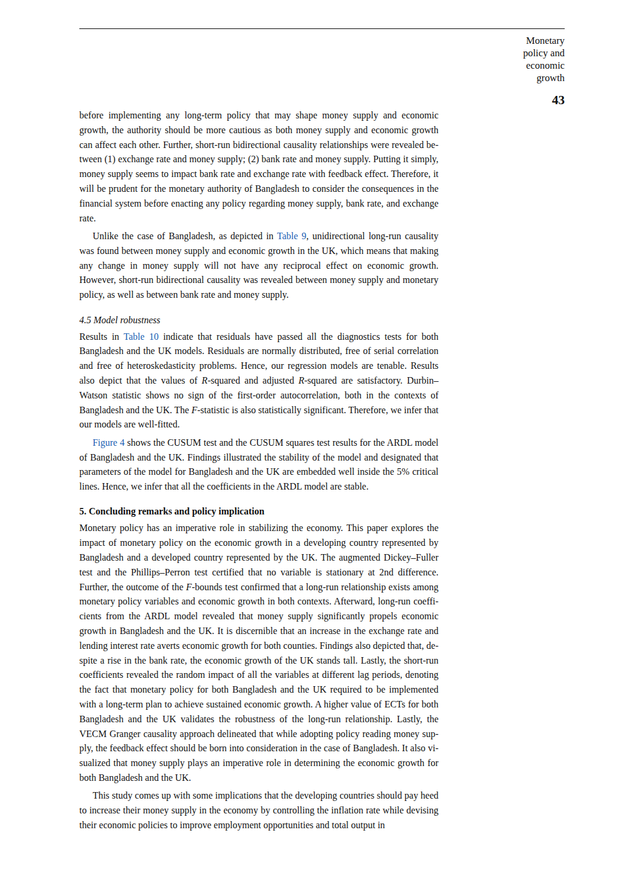Monetary
policy and
economic
growth
43
before implementing any long-term policy that may shape money supply and economic growth, the authority should be more cautious as both money supply and economic growth can affect each other. Further, short-run bidirectional causality relationships were revealed between (1) exchange rate and money supply; (2) bank rate and money supply. Putting it simply, money supply seems to impact bank rate and exchange rate with feedback effect. Therefore, it will be prudent for the monetary authority of Bangladesh to consider the consequences in the financial system before enacting any policy regarding money supply, bank rate, and exchange rate.
Unlike the case of Bangladesh, as depicted in Table 9, unidirectional long-run causality was found between money supply and economic growth in the UK, which means that making any change in money supply will not have any reciprocal effect on economic growth. However, short-run bidirectional causality was revealed between money supply and monetary policy, as well as between bank rate and money supply.
4.5 Model robustness
Results in Table 10 indicate that residuals have passed all the diagnostics tests for both Bangladesh and the UK models. Residuals are normally distributed, free of serial correlation and free of heteroskedasticity problems. Hence, our regression models are tenable. Results also depict that the values of R-squared and adjusted R-squared are satisfactory. Durbin–Watson statistic shows no sign of the first-order autocorrelation, both in the contexts of Bangladesh and the UK. The F-statistic is also statistically significant. Therefore, we infer that our models are well-fitted.
Figure 4 shows the CUSUM test and the CUSUM squares test results for the ARDL model of Bangladesh and the UK. Findings illustrated the stability of the model and designated that parameters of the model for Bangladesh and the UK are embedded well inside the 5% critical lines. Hence, we infer that all the coefficients in the ARDL model are stable.
5. Concluding remarks and policy implication
Monetary policy has an imperative role in stabilizing the economy. This paper explores the impact of monetary policy on the economic growth in a developing country represented by Bangladesh and a developed country represented by the UK. The augmented Dickey–Fuller test and the Phillips–Perron test certified that no variable is stationary at 2nd difference. Further, the outcome of the F-bounds test confirmed that a long-run relationship exists among monetary policy variables and economic growth in both contexts. Afterward, long-run coefficients from the ARDL model revealed that money supply significantly propels economic growth in Bangladesh and the UK. It is discernible that an increase in the exchange rate and lending interest rate averts economic growth for both counties. Findings also depicted that, despite a rise in the bank rate, the economic growth of the UK stands tall. Lastly, the short-run coefficients revealed the random impact of all the variables at different lag periods, denoting the fact that monetary policy for both Bangladesh and the UK required to be implemented with a long-term plan to achieve sustained economic growth. A higher value of ECTs for both Bangladesh and the UK validates the robustness of the long-run relationship. Lastly, the VECM Granger causality approach delineated that while adopting policy reading money supply, the feedback effect should be born into consideration in the case of Bangladesh. It also visualized that money supply plays an imperative role in determining the economic growth for both Bangladesh and the UK.
This study comes up with some implications that the developing countries should pay heed to increase their money supply in the economy by controlling the inflation rate while devising their economic policies to improve employment opportunities and total output in